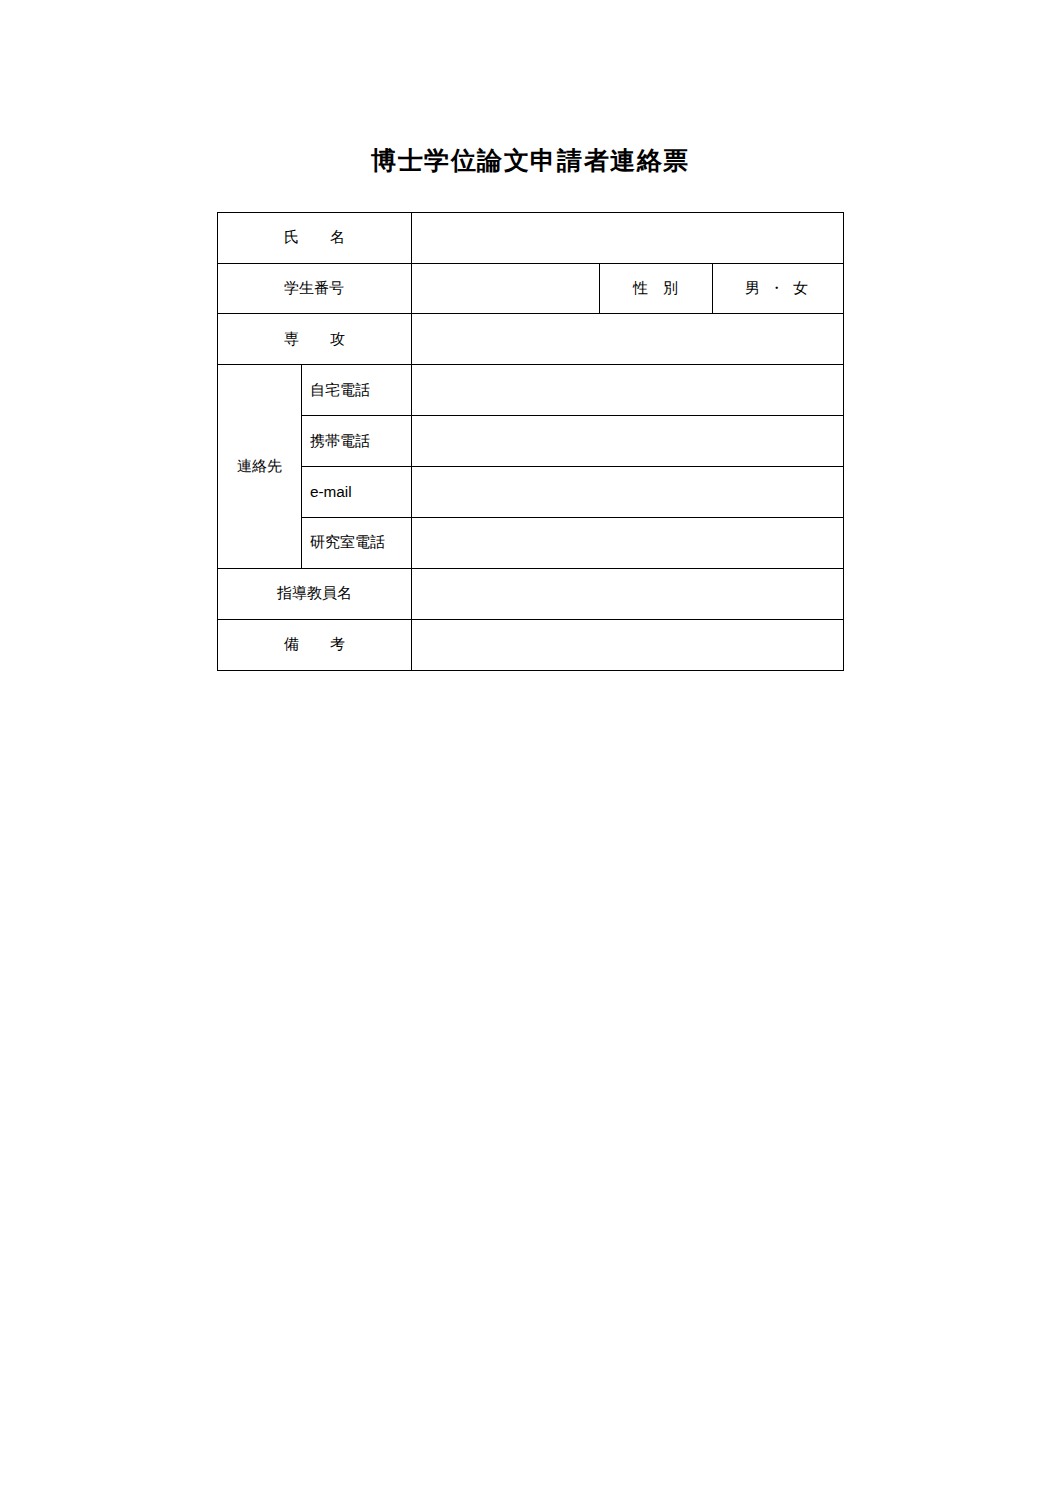博士学位論文申請者連絡票
| 氏 名 | |
| 学生番号 | | 性 別 | 男 ・ 女 |
| 専 攻 | |
| 連絡先 | 自宅電話 | |
| 携帯電話 | |
| e-mail | |
| 研究室電話 | |
| 指導教員名 | |
| 備 考 | |